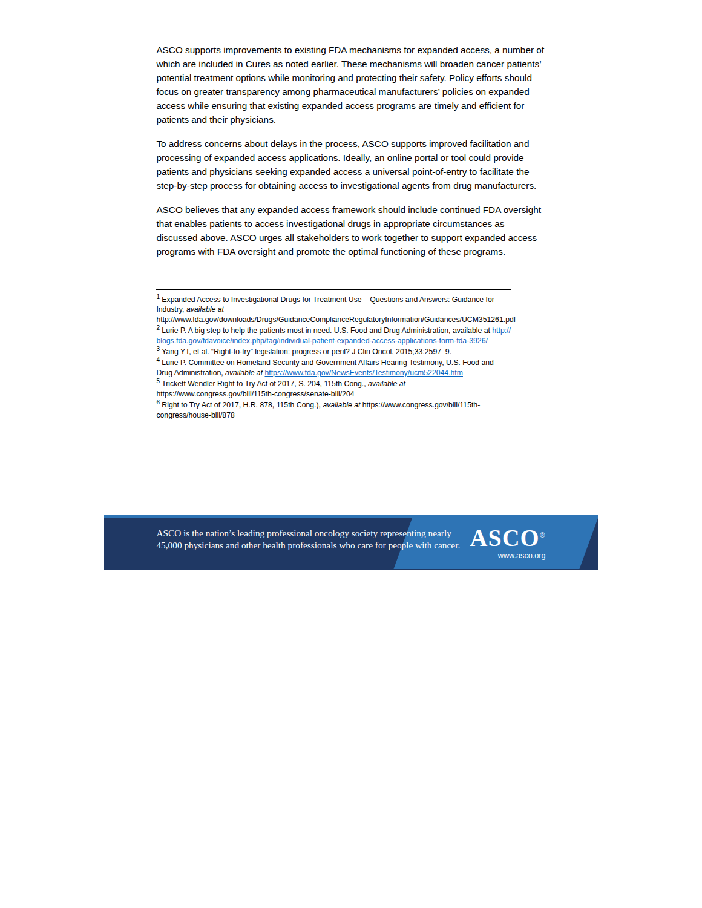ASCO supports improvements to existing FDA mechanisms for expanded access, a number of which are included in Cures as noted earlier. These mechanisms will broaden cancer patients’ potential treatment options while monitoring and protecting their safety. Policy efforts should focus on greater transparency among pharmaceutical manufacturers’ policies on expanded access while ensuring that existing expanded access programs are timely and efficient for patients and their physicians.
To address concerns about delays in the process, ASCO supports improved facilitation and processing of expanded access applications. Ideally, an online portal or tool could provide patients and physicians seeking expanded access a universal point-of-entry to facilitate the step-by-step process for obtaining access to investigational agents from drug manufacturers.
ASCO believes that any expanded access framework should include continued FDA oversight that enables patients to access investigational drugs in appropriate circumstances as discussed above. ASCO urges all stakeholders to work together to support expanded access programs with FDA oversight and promote the optimal functioning of these programs.
1 Expanded Access to Investigational Drugs for Treatment Use – Questions and Answers: Guidance for Industry, available at http://www.fda.gov/downloads/Drugs/GuidanceComplianceRegulatoryInformation/Guidances/UCM351261.pdf
2 Lurie P. A big step to help the patients most in need. U.S. Food and Drug Administration, available at http://blogs.fda.gov/fdavoice/index.php/tag/individual-patient-expanded-access-applications-form-fda-3926/
3 Yang YT, et al. “Right-to-try” legislation: progress or peril? J Clin Oncol. 2015;33:2597–9.
4 Lurie P. Committee on Homeland Security and Government Affairs Hearing Testimony, U.S. Food and Drug Administration, available at https://www.fda.gov/NewsEvents/Testimony/ucm522044.htm
5 Trickett Wendler Right to Try Act of 2017, S. 204, 115th Cong., available at https://www.congress.gov/bill/115th-congress/senate-bill/204
6 Right to Try Act of 2017, H.R. 878, 115th Cong.), available at https://www.congress.gov/bill/115th-congress/house-bill/878
ASCO is the nation’s leading professional oncology society representing nearly
45,000 physicians and other health professionals who care for people with cancer.
ASCO®
www.asco.org